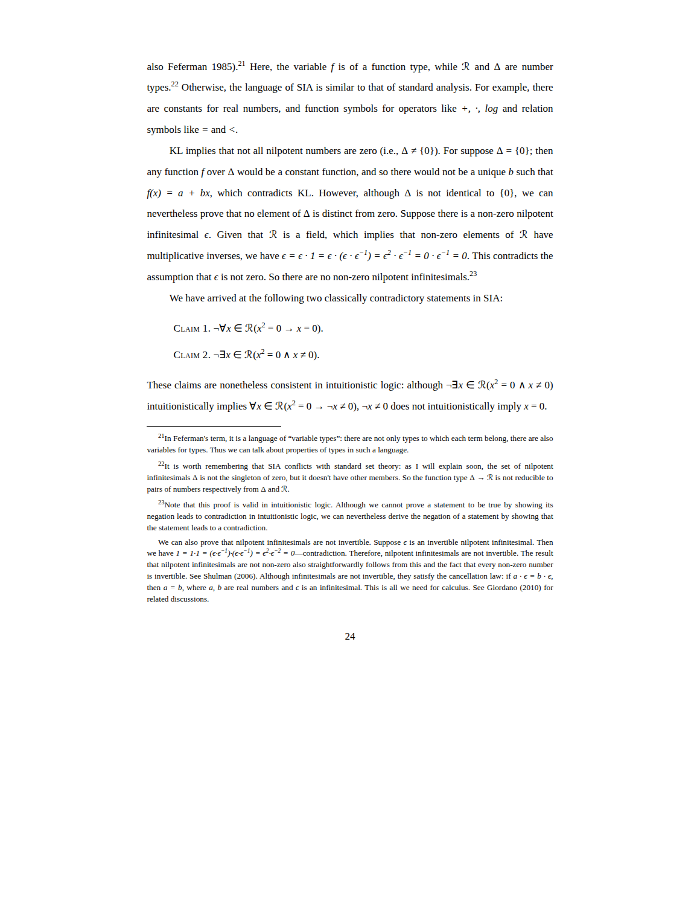also Feferman 1985).21 Here, the variable f is of a function type, while ℛ and Δ are number types.22 Otherwise, the language of SIA is similar to that of standard analysis. For example, there are constants for real numbers, and function symbols for operators like +, ·, log and relation symbols like = and <.
KL implies that not all nilpotent numbers are zero (i.e., Δ ≠ {0}). For suppose Δ = {0}; then any function f over Δ would be a constant function, and so there would not be a unique b such that f(x) = a + bx, which contradicts KL. However, although Δ is not identical to {0}, we can nevertheless prove that no element of Δ is distinct from zero. Suppose there is a non-zero nilpotent infinitesimal ϵ. Given that ℛ is a field, which implies that non-zero elements of ℛ have multiplicative inverses, we have ϵ = ϵ · 1 = ϵ · (ϵ · ϵ−1) = ϵ2 · ϵ−1 = 0 · ϵ−1 = 0. This contradicts the assumption that ϵ is not zero. So there are no non-zero nilpotent infinitesimals.23
We have arrived at the following two classically contradictory statements in SIA:
Claim 1. ¬∀x ∈ ℛ(x2 = 0 → x = 0).
Claim 2. ¬∃x ∈ ℛ(x2 = 0 ∧ x ≠ 0).
These claims are nonetheless consistent in intuitionistic logic: although ¬∃x ∈ ℛ(x2 = 0 ∧ x ≠ 0) intuitionistically implies ∀x ∈ ℛ(x2 = 0 → ¬x ≠ 0), ¬x ≠ 0 does not intuitionistically imply x = 0.
21 In Feferman's term, it is a language of “variable types”: there are not only types to which each term belong, there are also variables for types. Thus we can talk about properties of types in such a language.
22 It is worth remembering that SIA conflicts with standard set theory: as I will explain soon, the set of nilpotent infinitesimals Δ is not the singleton of zero, but it doesn't have other members. So the function type Δ → ℛ is not reducible to pairs of numbers respectively from Δ and ℛ.
23 Note that this proof is valid in intuitionistic logic. Although we cannot prove a statement to be true by showing its negation leads to contradiction in intuitionistic logic, we can nevertheless derive the negation of a statement by showing that the statement leads to a contradiction.
We can also prove that nilpotent infinitesimals are not invertible. Suppose ϵ is an invertible nilpotent infinitesimal. Then we have 1 = 1·1 = (ϵ·ϵ−1)·(ϵ·ϵ−1) = ϵ2·ϵ−2 = 0—contradiction. Therefore, nilpotent infinitesimals are not invertible. The result that nilpotent infinitesimals are not non-zero also straightforwardly follows from this and the fact that every non-zero number is invertible. See Shulman (2006). Although infinitesimals are not invertible, they satisfy the cancellation law: if a · ϵ = b · ϵ, then a = b, where a, b are real numbers and ϵ is an infinitesimal. This is all we need for calculus. See Giordano (2010) for related discussions.
24